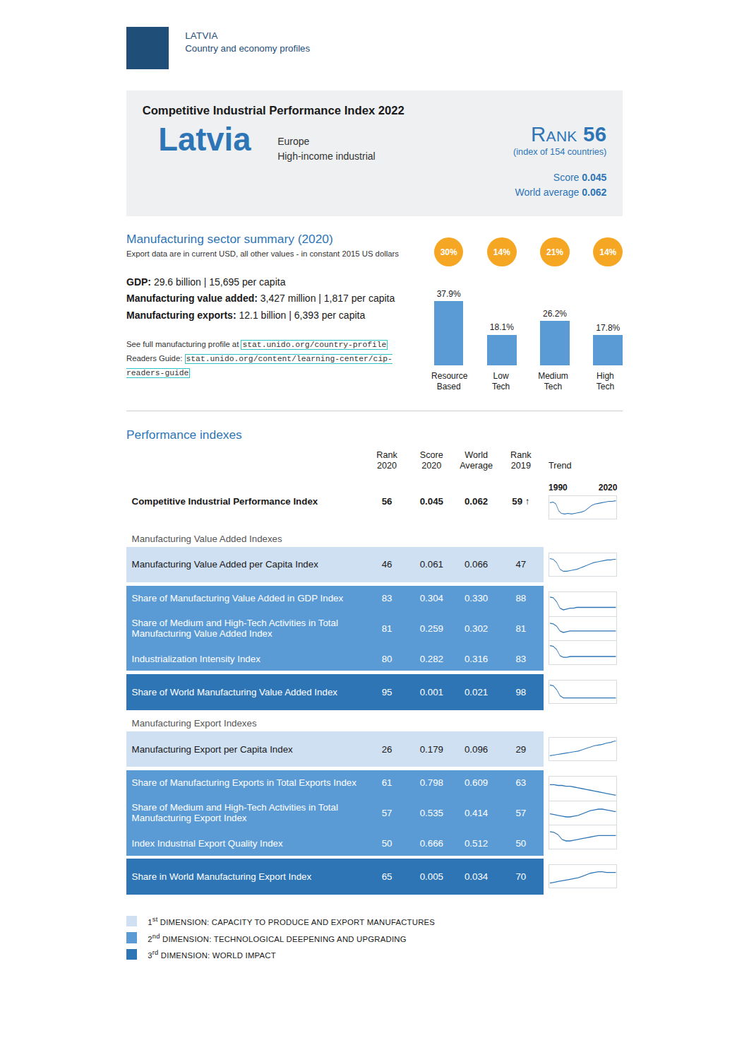LATVIA
Country and economy profiles
Competitive Industrial Performance Index 2022
Latvia
Europe
High-income industrial
Rank 56
(index of 154 countries)
Score 0.045
World average 0.062
Manufacturing sector summary (2020)
Export data are in current USD, all other values - in constant 2015 US dollars
GDP: 29.6 billion | 15,695 per capita
Manufacturing value added: 3,427 million | 1,817 per capita
Manufacturing exports: 12.1 billion | 6,393 per capita
See full manufacturing profile at stat.unido.org/country-profile
Readers Guide: stat.unido.org/content/learning-center/cip-readers-guide
30%
14%
21%
14%
37.9%
18.1%
26.2%
17.8%
Resource
Based
Low
Tech
Medium
Tech
High
Tech
Performance indexes
| | Rank 2020 | Score 2020 | World Average | Rank 2019 | Trend |
| --- | --- | --- | --- | --- | --- |
| Competitive Industrial Performance Index | 56 | 0.045 | 0.062 | 59 ↑ | 1990 2020 |
| Manufacturing Value Added Indexes | | |
| Manufacturing Value Added per Capita Index | 46 | 0.061 | 0.066 | 47 | |
| Share of Manufacturing Value Added in GDP Index | 83 | 0.304 | 0.330 | 88 | |
| Share of Medium and High-Tech Activities in Total Manufacturing Value Added Index | 81 | 0.259 | 0.302 | 81 |
| Industrialization Intensity Index | 80 | 0.282 | 0.316 | 83 |
| Share of World Manufacturing Value Added Index | 95 | 0.001 | 0.021 | 98 | |
| Manufacturing Export Indexes | | |
| Manufacturing Export per Capita Index | 26 | 0.179 | 0.096 | 29 | |
| Share of Manufacturing Exports in Total Exports Index | 61 | 0.798 | 0.609 | 63 | |
| Share of Medium and High-Tech Activities in Total Manufacturing Export Index | 57 | 0.535 | 0.414 | 57 |
| Index Industrial Export Quality Index | 50 | 0.666 | 0.512 | 50 |
| Share in World Manufacturing Export Index | 65 | 0.005 | 0.034 | 70 | |
1st DIMENSION: CAPACITY TO PRODUCE AND EXPORT MANUFACTURES
2nd DIMENSION: TECHNOLOGICAL DEEPENING AND UPGRADING
3rd DIMENSION: WORLD IMPACT